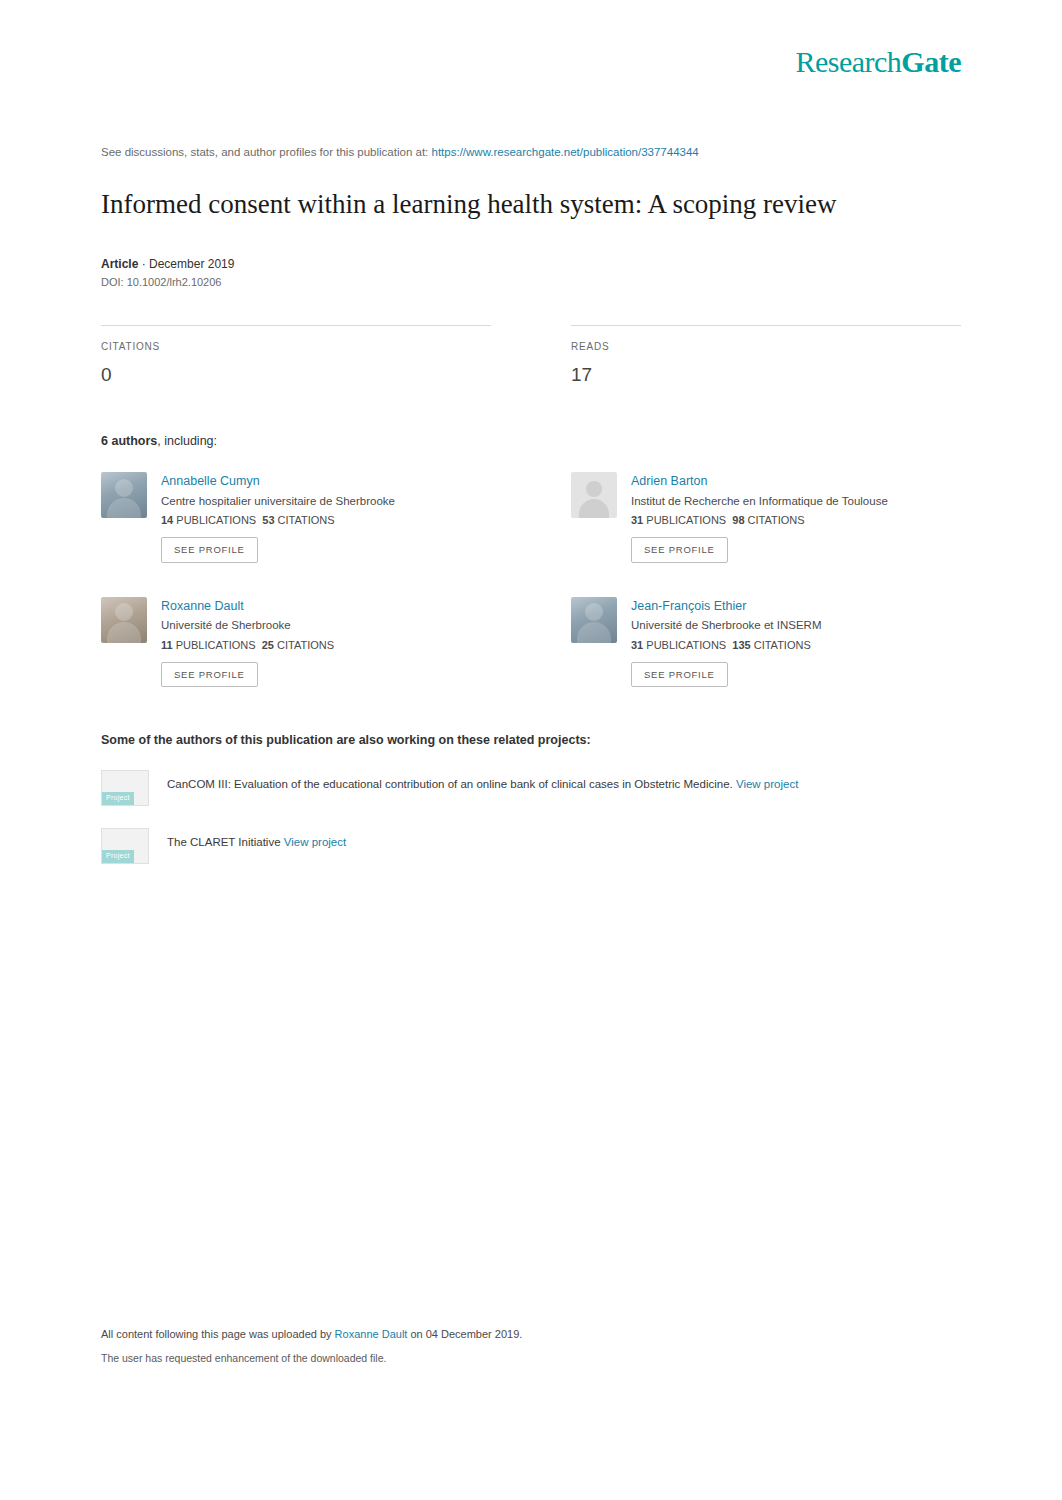ResearchGate
See discussions, stats, and author profiles for this publication at: https://www.researchgate.net/publication/337744344
Informed consent within a learning health system: A scoping review
Article · December 2019
DOI: 10.1002/lrh2.10206
Citations
0
Reads
17
6 authors, including:
Annabelle Cumyn
Centre hospitalier universitaire de Sherbrooke
14 PUBLICATIONS 53 CITATIONS
See Profile
Adrien Barton
Institut de Recherche en Informatique de Toulouse
31 PUBLICATIONS 98 CITATIONS
See Profile
Roxanne Dault
Université de Sherbrooke
11 PUBLICATIONS 25 CITATIONS
See Profile
Jean-François Ethier
Université de Sherbrooke et INSERM
31 PUBLICATIONS 135 CITATIONS
See Profile
Some of the authors of this publication are also working on these related projects:
Project
CanCOM III: Evaluation of the educational contribution of an online bank of clinical cases in Obstetric Medicine. View project
Project
The CLARET Initiative View project
All content following this page was uploaded by Roxanne Dault on 04 December 2019.
The user has requested enhancement of the downloaded file.